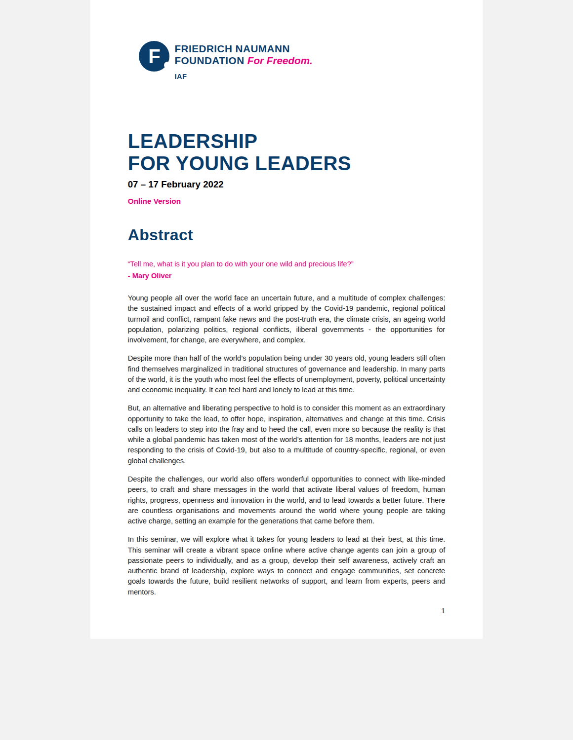F
FRIEDRICH NAUMANN
FOUNDATION For Freedom.
IAF
LEADERSHIP
FOR YOUNG LEADERS
07 – 17 February 2022
Online Version
Abstract
“Tell me, what is it you plan to do with your one wild and precious life?”
- Mary Oliver
Young people all over the world face an uncertain future, and a multitude of complex challenges: the sustained impact and effects of a world gripped by the Covid-19 pandemic, regional political turmoil and conflict, rampant fake news and the post-truth era, the climate crisis, an ageing world population, polarizing politics, regional conflicts, iliberal governments - the opportunities for involvement, for change, are everywhere, and complex.
Despite more than half of the world’s population being under 30 years old, young leaders still often find themselves marginalized in traditional structures of governance and leadership. In many parts of the world, it is the youth who most feel the effects of unemployment, poverty, political uncertainty and economic inequality. It can feel hard and lonely to lead at this time.
But, an alternative and liberating perspective to hold is to consider this moment as an extraordinary opportunity to take the lead, to offer hope, inspiration, alternatives and change at this time. Crisis calls on leaders to step into the fray and to heed the call, even more so because the reality is that while a global pandemic has taken most of the world’s attention for 18 months, leaders are not just responding to the crisis of Covid-19, but also to a multitude of country-specific, regional, or even global challenges.
Despite the challenges, our world also offers wonderful opportunities to connect with like-minded peers, to craft and share messages in the world that activate liberal values of freedom, human rights, progress, openness and innovation in the world, and to lead towards a better future. There are countless organisations and movements around the world where young people are taking active charge, setting an example for the generations that came before them.
In this seminar, we will explore what it takes for young leaders to lead at their best, at this time. This seminar will create a vibrant space online where active change agents can join a group of passionate peers to individually, and as a group, develop their self awareness, actively craft an authentic brand of leadership, explore ways to connect and engage communities, set concrete goals towards the future, build resilient networks of support, and learn from experts, peers and mentors.
1